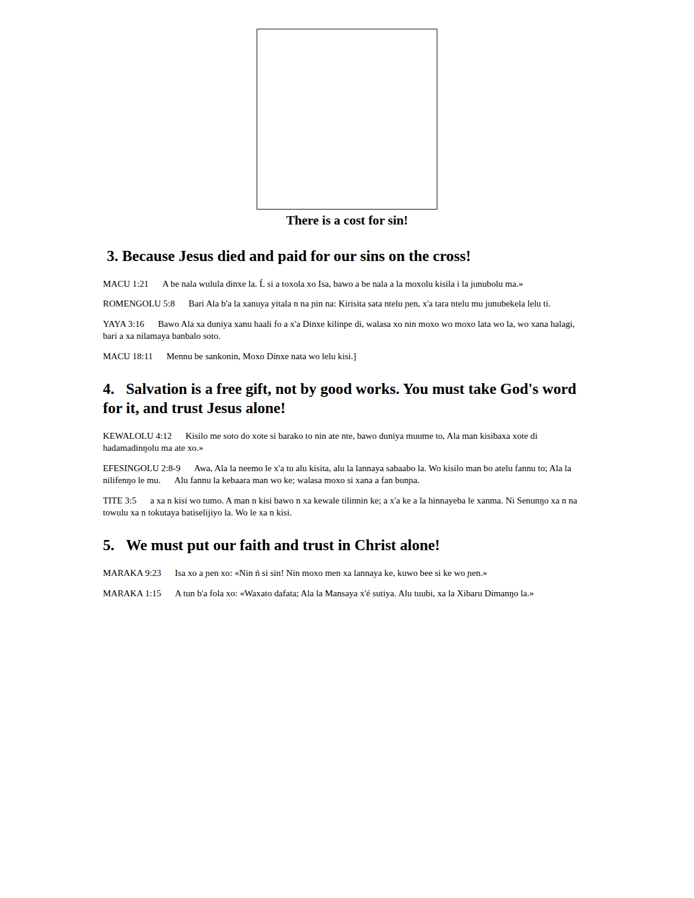There is a cost for sin!
3. Because Jesus died and paid for our sins on the cross!
MACU 1:21 A be nala wulula dinxe la. Ĺ si a toxola xo Isa, bawo a be nala a la moxolu kisila i la junubolu ma.»
ROMENGOLU 5:8 Bari Ala b'a la xanuya yitala n na ɲin na: Kirisita sata ntelu ɲen, x'a tara ntelu mu junubekela lelu ti.
YAYA 3:16 Bawo Ala xa duniya xanu haali fo a x'a Dinxe kilinpe di, walasa xo nin moxo wo moxo lata wo la, wo xana halagi, bari a xa nilamaya banbalo soto.
MACU 18:11 Mennu be sankonin, Moxo Dinxe nata wo lelu kisi.]
4. Salvation is a free gift, not by good works. You must take God's word for it, and trust Jesus alone!
KEWALOLU 4:12 Kisilo me soto do xote si barako to nin ate nte, bawo duniya muume to, Ala man kisibaxa xote di hadamadinŋolu ma ate xo.»
EFESINGOLU 2:8-9 Awa, Ala la neemo le x'a tu alu kisita, alu la lannaya sabaabo la. Wo kisilo man bo atelu fannu to; Ala la nilifenŋo le mu. Alu fannu la kebaara man wo ke; walasa moxo si xana a fan bunɲa.
TITE 3:5 a xa n kisi wo tumo. A man n kisi bawo n xa kewale tilinnin ke; a x'a ke a la hinnayeba le xanma. Ni Senunŋo xa n na towulu xa n tokutaya batiselijiyo la. Wo le xa n kisi.
5. We must put our faith and trust in Christ alone!
MARAKA 9:23 Isa xo a ɲen xo: «Nin ń si sin! Nin moxo men xa lannaya ke, kuwo bee si ke wo ɲen.»
MARAKA 1:15 A tun b'a fola xo: «Waxato dafata; Ala la Mansaya x'é sutiya. Alu tuubi, xa la Xibaru Dimanŋo la.»